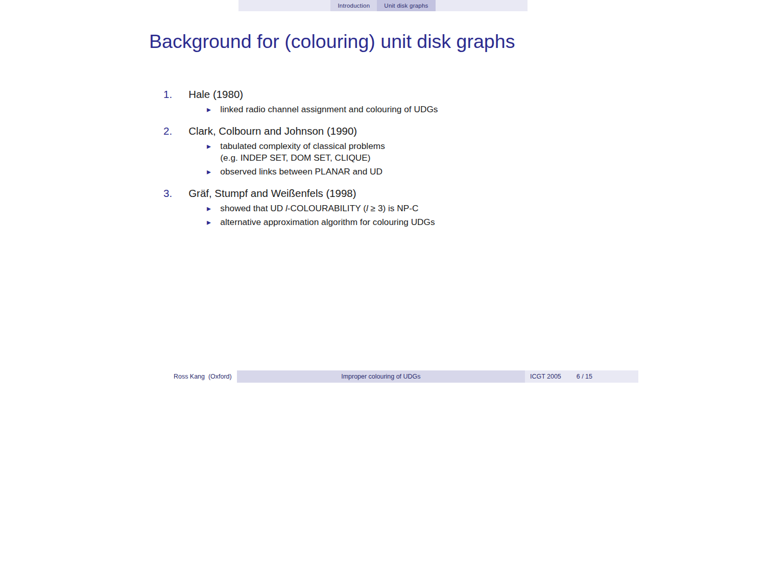Introduction
Unit disk graphs
Background for (colouring) unit disk graphs
Hale (1980)
linked radio channel assignment and colouring of UDGs
Clark, Colbourn and Johnson (1990)
tabulated complexity of classical problems
(e.g. INDEP SET, DOM SET, CLIQUE)
observed links between PLANAR and UD
Gräf, Stumpf and Weißenfels (1998)
showed that UD l-COLOURABILITY (l ≥ 3) is NP-C
alternative approximation algorithm for colouring UDGs
Ross Kang (Oxford)
Improper colouring of UDGs
ICGT 2005
6 / 15